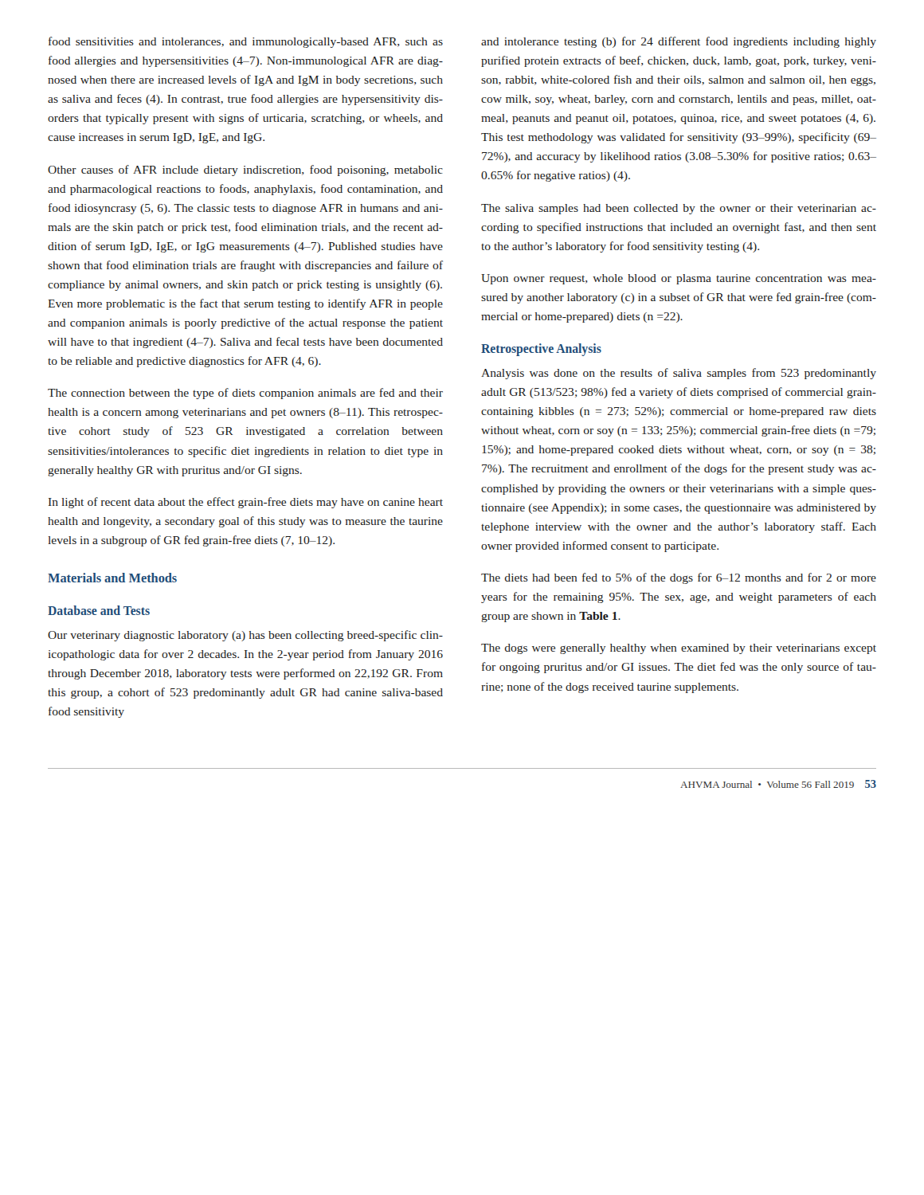food sensitivities and intolerances, and immunologically-based AFR, such as food allergies and hypersensitivities (4–7). Non-immunological AFR are diagnosed when there are increased levels of IgA and IgM in body secretions, such as saliva and feces (4). In contrast, true food allergies are hypersensitivity disorders that typically present with signs of urticaria, scratching, or wheels, and cause increases in serum IgD, IgE, and IgG.
Other causes of AFR include dietary indiscretion, food poisoning, metabolic and pharmacological reactions to foods, anaphylaxis, food contamination, and food idiosyncrasy (5, 6). The classic tests to diagnose AFR in humans and animals are the skin patch or prick test, food elimination trials, and the recent addition of serum IgD, IgE, or IgG measurements (4–7). Published studies have shown that food elimination trials are fraught with discrepancies and failure of compliance by animal owners, and skin patch or prick testing is unsightly (6). Even more problematic is the fact that serum testing to identify AFR in people and companion animals is poorly predictive of the actual response the patient will have to that ingredient (4–7). Saliva and fecal tests have been documented to be reliable and predictive diagnostics for AFR (4, 6).
The connection between the type of diets companion animals are fed and their health is a concern among veterinarians and pet owners (8–11). This retrospective cohort study of 523 GR investigated a correlation between sensitivities/intolerances to specific diet ingredients in relation to diet type in generally healthy GR with pruritus and/or GI signs.
In light of recent data about the effect grain-free diets may have on canine heart health and longevity, a secondary goal of this study was to measure the taurine levels in a subgroup of GR fed grain-free diets (7, 10–12).
Materials and Methods
Database and Tests
Our veterinary diagnostic laboratory (a) has been collecting breed-specific clinicopathologic data for over 2 decades. In the 2-year period from January 2016 through December 2018, laboratory tests were performed on 22,192 GR. From this group, a cohort of 523 predominantly adult GR had canine saliva-based food sensitivity
and intolerance testing (b) for 24 different food ingredients including highly purified protein extracts of beef, chicken, duck, lamb, goat, pork, turkey, venison, rabbit, white-colored fish and their oils, salmon and salmon oil, hen eggs, cow milk, soy, wheat, barley, corn and cornstarch, lentils and peas, millet, oatmeal, peanuts and peanut oil, potatoes, quinoa, rice, and sweet potatoes (4, 6). This test methodology was validated for sensitivity (93–99%), specificity (69–72%), and accuracy by likelihood ratios (3.08–5.30% for positive ratios; 0.63–0.65% for negative ratios) (4).
The saliva samples had been collected by the owner or their veterinarian according to specified instructions that included an overnight fast, and then sent to the author’s laboratory for food sensitivity testing (4).
Upon owner request, whole blood or plasma taurine concentration was measured by another laboratory (c) in a subset of GR that were fed grain-free (commercial or home-prepared) diets (n =22).
Retrospective Analysis
Analysis was done on the results of saliva samples from 523 predominantly adult GR (513/523; 98%) fed a variety of diets comprised of commercial grain-containing kibbles (n = 273; 52%); commercial or home-prepared raw diets without wheat, corn or soy (n = 133; 25%); commercial grain-free diets (n =79; 15%); and home-prepared cooked diets without wheat, corn, or soy (n = 38; 7%). The recruitment and enrollment of the dogs for the present study was accomplished by providing the owners or their veterinarians with a simple questionnaire (see Appendix); in some cases, the questionnaire was administered by telephone interview with the owner and the author’s laboratory staff. Each owner provided informed consent to participate.
The diets had been fed to 5% of the dogs for 6–12 months and for 2 or more years for the remaining 95%. The sex, age, and weight parameters of each group are shown in Table 1.
The dogs were generally healthy when examined by their veterinarians except for ongoing pruritus and/or GI issues. The diet fed was the only source of taurine; none of the dogs received taurine supplements.
AHVMA Journal • Volume 56 Fall 2019 53